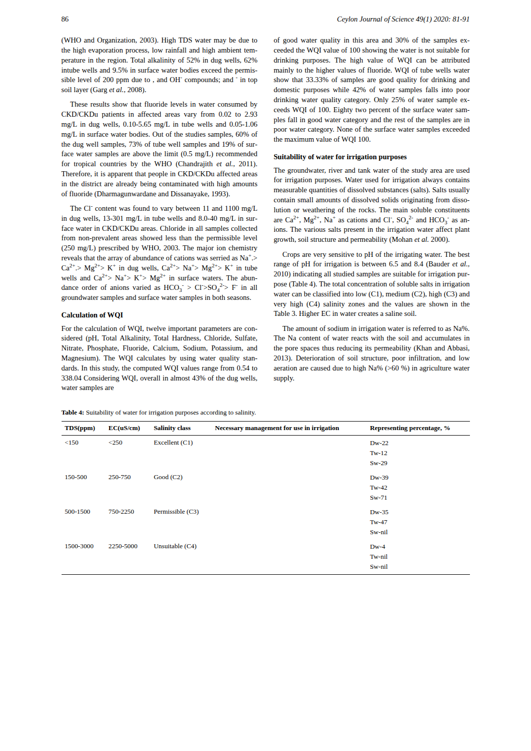86
Ceylon Journal of Science 49(1) 2020: 81-91
(WHO and Organization, 2003). High TDS water may be due to the high evaporation process, low rainfall and high ambient temperature in the region. Total alkalinity of 52% in dug wells, 62% intube wells and 9.5% in surface water bodies exceed the permissible level of 200 ppm due to , and OH- compounds; and - in top soil layer (Garg et al., 2008).
These results show that fluoride levels in water consumed by CKD/CKDu patients in affected areas vary from 0.02 to 2.93 mg/L in dug wells, 0.10-5.65 mg/L in tube wells and 0.05-1.06 mg/L in surface water bodies. Out of the studies samples, 60% of the dug well samples, 73% of tube well samples and 19% of surface water samples are above the limit (0.5 mg/L) recommended for tropical countries by the WHO (Chandrajith et al., 2011). Therefore, it is apparent that people in CKD/CKDu affected areas in the district are already being contaminated with high amounts of fluoride (Dharmagunwardane and Dissanayake, 1993).
The Cl- content was found to vary between 11 and 1100 mg/L in dug wells, 13-301 mg/L in tube wells and 8.0-40 mg/L in surface water in CKD/CKDu areas. Chloride in all samples collected from non-prevalent areas showed less than the permissible level (250 mg/L) prescribed by WHO, 2003. The major ion chemistry reveals that the array of abundance of cations was serried as Na+.> Ca2+.> Mg2+> K+ in dug wells, Ca2+> Na+> Mg2+> K+ in tube wells and Ca2+> Na+> K+> Mg2+ in surface waters. The abundance order of anions varied as HCO3- > Cl->SO42-> F- in all groundwater samples and surface water samples in both seasons.
Calculation of WQI
For the calculation of WQI, twelve important parameters are considered (pH, Total Alkalinity, Total Hardness, Chloride, Sulfate, Nitrate, Phosphate, Fluoride, Calcium, Sodium, Potassium, and Magnesium). The WQI calculates by using water quality standards. In this study, the computed WQI values range from 0.54 to 338.04 Considering WQI, overall in almost 43% of the dug wells, water samples are
of good water quality in this area and 30% of the samples exceeded the WQI value of 100 showing the water is not suitable for drinking purposes. The high value of WQI can be attributed mainly to the higher values of fluoride. WQI of tube wells water show that 33.33% of samples are good quality for drinking and domestic purposes while 42% of water samples falls into poor drinking water quality category. Only 25% of water sample exceeds WQI of 100. Eighty two percent of the surface water samples fall in good water category and the rest of the samples are in poor water category. None of the surface water samples exceeded the maximum value of WQI 100.
Suitability of water for irrigation purposes
The groundwater, river and tank water of the study area are used for irrigation purposes. Water used for irrigation always contains measurable quantities of dissolved substances (salts). Salts usually contain small amounts of dissolved solids originating from dissolution or weathering of the rocks. The main soluble constituents are Ca2+, Mg2+, Na+ as cations and Cl-, SO42- and HCO3- as anions. The various salts present in the irrigation water affect plant growth, soil structure and permeability (Mohan et al. 2000).
Crops are very sensitive to pH of the irrigating water. The best range of pH for irrigation is between 6.5 and 8.4 (Bauder et al., 2010) indicating all studied samples are suitable for irrigation purpose (Table 4). The total concentration of soluble salts in irrigation water can be classified into low (C1), medium (C2), high (C3) and very high (C4) salinity zones and the values are shown in the Table 3. Higher EC in water creates a saline soil.
The amount of sodium in irrigation water is referred to as Na%. The Na content of water reacts with the soil and accumulates in the pore spaces thus reducing its permeability (Khan and Abbasi, 2013). Deterioration of soil structure, poor infiltration, and low aeration are caused due to high Na% (>60 %) in agriculture water supply.
Table 4: Suitability of water for irrigation purposes according to salinity.
| TDS(ppm) | EC(uS/cm) | Salinity class | Necessary management for use in irrigation | Representing percentage, % |
| --- | --- | --- | --- | --- |
| <150 | <250 | Excellent (C1) | | Dw-22 Tw-12 Sw-29 |
| 150-500 | 250-750 | Good (C2) | | Dw-39 Tw-42 Sw-71 |
| 500-1500 | 750-2250 | Permissible (C3) | | Dw-35 Tw-47 Sw-nil |
| 1500-3000 | 2250-5000 | Unsuitable (C4) | | Dw-4 Tw-nil Sw-nil |